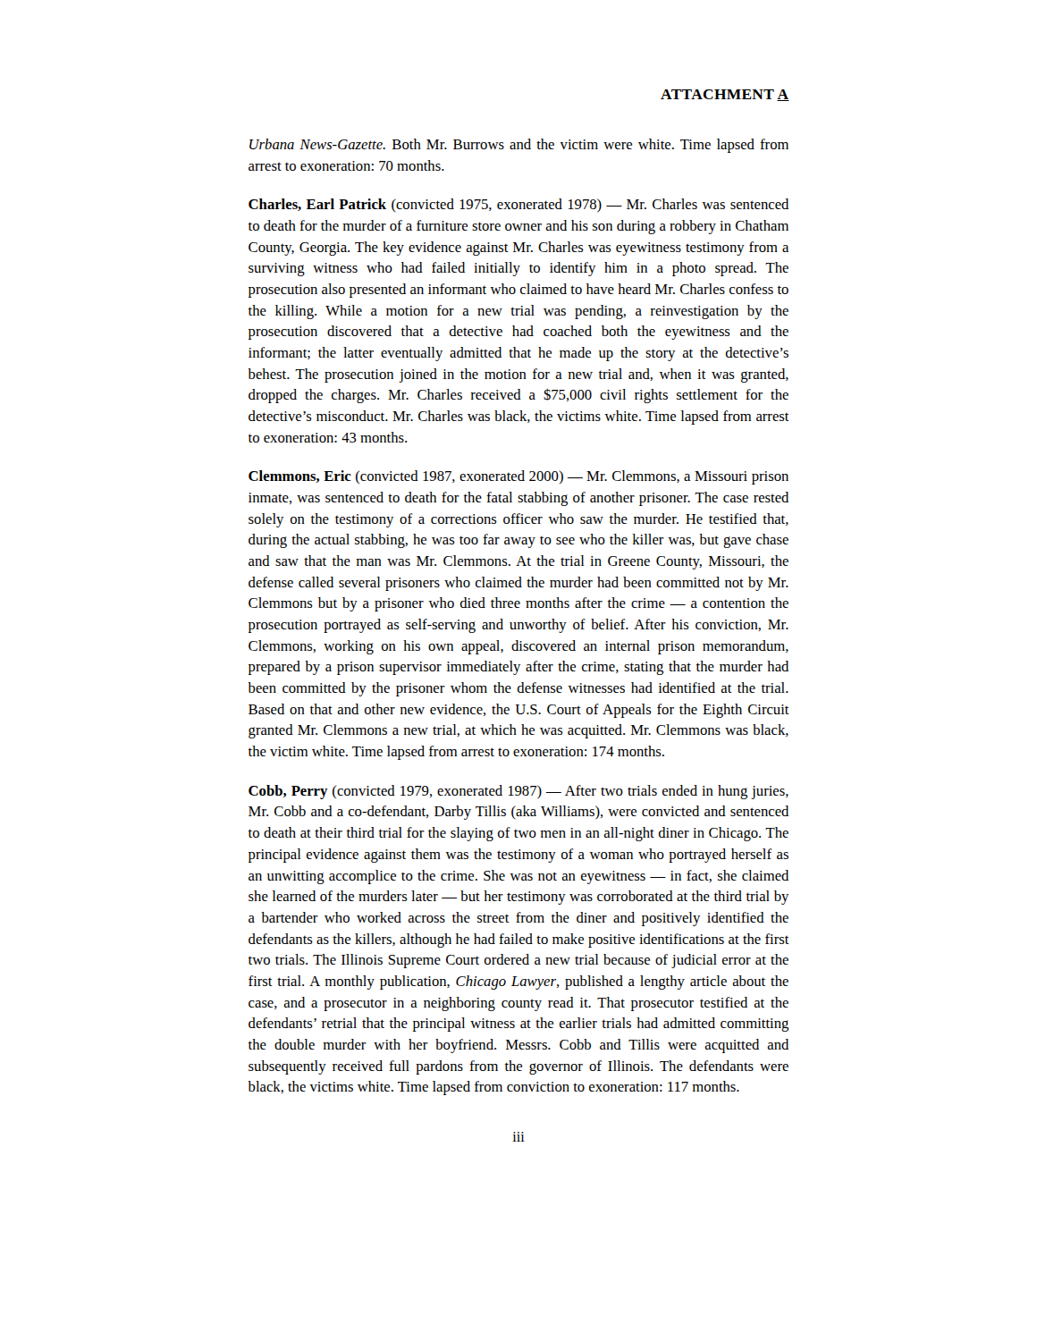ATTACHMENT A
Urbana News-Gazette. Both Mr. Burrows and the victim were white. Time lapsed from arrest to exoneration: 70 months.
Charles, Earl Patrick (convicted 1975, exonerated 1978) — Mr. Charles was sentenced to death for the murder of a furniture store owner and his son during a robbery in Chatham County, Georgia. The key evidence against Mr. Charles was eyewitness testimony from a surviving witness who had failed initially to identify him in a photo spread. The prosecution also presented an informant who claimed to have heard Mr. Charles confess to the killing. While a motion for a new trial was pending, a reinvestigation by the prosecution discovered that a detective had coached both the eyewitness and the informant; the latter eventually admitted that he made up the story at the detective’s behest. The prosecution joined in the motion for a new trial and, when it was granted, dropped the charges. Mr. Charles received a $75,000 civil rights settlement for the detective’s misconduct. Mr. Charles was black, the victims white. Time lapsed from arrest to exoneration: 43 months.
Clemmons, Eric (convicted 1987, exonerated 2000) — Mr. Clemmons, a Missouri prison inmate, was sentenced to death for the fatal stabbing of another prisoner. The case rested solely on the testimony of a corrections officer who saw the murder. He testified that, during the actual stabbing, he was too far away to see who the killer was, but gave chase and saw that the man was Mr. Clemmons. At the trial in Greene County, Missouri, the defense called several prisoners who claimed the murder had been committed not by Mr. Clemmons but by a prisoner who died three months after the crime — a contention the prosecution portrayed as self-serving and unworthy of belief. After his conviction, Mr. Clemmons, working on his own appeal, discovered an internal prison memorandum, prepared by a prison supervisor immediately after the crime, stating that the murder had been committed by the prisoner whom the defense witnesses had identified at the trial. Based on that and other new evidence, the U.S. Court of Appeals for the Eighth Circuit granted Mr. Clemmons a new trial, at which he was acquitted. Mr. Clemmons was black, the victim white. Time lapsed from arrest to exoneration: 174 months.
Cobb, Perry (convicted 1979, exonerated 1987) — After two trials ended in hung juries, Mr. Cobb and a co-defendant, Darby Tillis (aka Williams), were convicted and sentenced to death at their third trial for the slaying of two men in an all-night diner in Chicago. The principal evidence against them was the testimony of a woman who portrayed herself as an unwitting accomplice to the crime. She was not an eyewitness — in fact, she claimed she learned of the murders later — but her testimony was corroborated at the third trial by a bartender who worked across the street from the diner and positively identified the defendants as the killers, although he had failed to make positive identifications at the first two trials. The Illinois Supreme Court ordered a new trial because of judicial error at the first trial. A monthly publication, Chicago Lawyer, published a lengthy article about the case, and a prosecutor in a neighboring county read it. That prosecutor testified at the defendants’ retrial that the principal witness at the earlier trials had admitted committing the double murder with her boyfriend. Messrs. Cobb and Tillis were acquitted and subsequently received full pardons from the governor of Illinois. The defendants were black, the victims white. Time lapsed from conviction to exoneration: 117 months.
iii